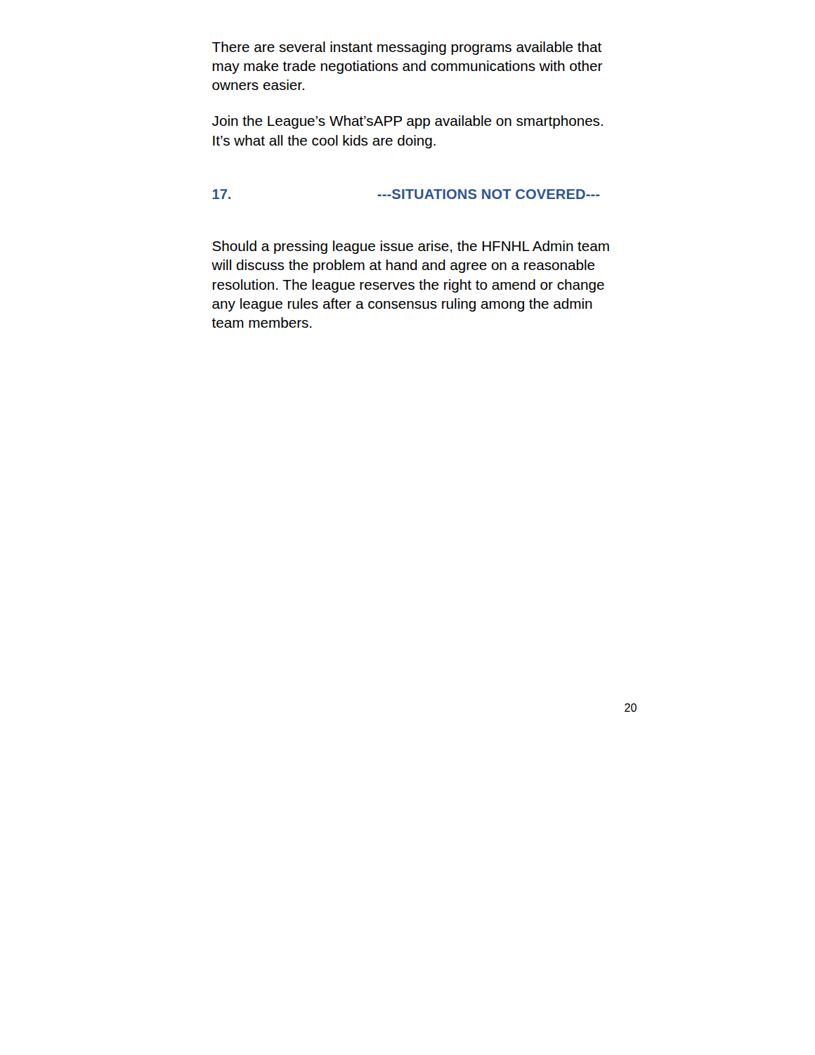There are several instant messaging programs available that may make trade negotiations and communications with other owners easier.
Join the League’s What’sAPP app available on smartphones. It’s what all the cool kids are doing.
17.---SITUATIONS NOT COVERED---
Should a pressing league issue arise, the HFNHL Admin team will discuss the problem at hand and agree on a reasonable resolution. The league reserves the right to amend or change any league rules after a consensus ruling among the admin team members.
20